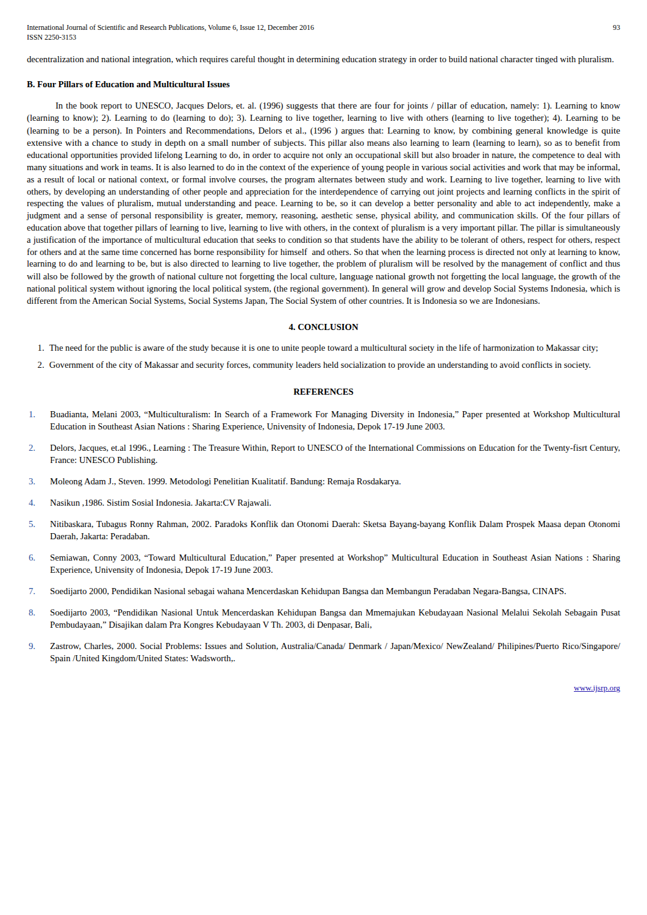International Journal of Scientific and Research Publications, Volume 6, Issue 12, December 2016
93
ISSN 2250-3153
decentralization and national integration, which requires careful thought in determining education strategy in order to build national character tinged with pluralism.
B. Four Pillars of Education and Multicultural Issues
In the book report to UNESCO, Jacques Delors, et. al. (1996) suggests that there are four for joints / pillar of education, namely: 1). Learning to know (learning to know); 2). Learning to do (learning to do); 3). Learning to live together, learning to live with others (learning to live together); 4). Learning to be (learning to be a person). In Pointers and Recommendations, Delors et al., (1996 ) argues that: Learning to know, by combining general knowledge is quite extensive with a chance to study in depth on a small number of subjects. This pillar also means also learning to learn (learning to learn), so as to benefit from educational opportunities provided lifelong Learning to do, in order to acquire not only an occupational skill but also broader in nature, the competence to deal with many situations and work in teams. It is also learned to do in the context of the experience of young people in various social activities and work that may be informal, as a result of local or national context, or formal involve courses, the program alternates between study and work. Learning to live together, learning to live with others, by developing an understanding of other people and appreciation for the interdependence of carrying out joint projects and learning conflicts in the spirit of respecting the values of pluralism, mutual understanding and peace. Learning to be, so it can develop a better personality and able to act independently, make a judgment and a sense of personal responsibility is greater, memory, reasoning, aesthetic sense, physical ability, and communication skills. Of the four pillars of education above that together pillars of learning to live, learning to live with others, in the context of pluralism is a very important pillar. The pillar is simultaneously a justification of the importance of multicultural education that seeks to condition so that students have the ability to be tolerant of others, respect for others, respect for others and at the same time concerned has borne responsibility for himself and others. So that when the learning process is directed not only at learning to know, learning to do and learning to be, but is also directed to learning to live together, the problem of pluralism will be resolved by the management of conflict and thus will also be followed by the growth of national culture not forgetting the local culture, language national growth not forgetting the local language, the growth of the national political system without ignoring the local political system, (the regional government). In general will grow and develop Social Systems Indonesia, which is different from the American Social Systems, Social Systems Japan, The Social System of other countries. It is Indonesia so we are Indonesians.
4. CONCLUSION
The need for the public is aware of the study because it is one to unite people toward a multicultural society in the life of harmonization to Makassar city;
Government of the city of Makassar and security forces, community leaders held socialization to provide an understanding to avoid conflicts in society.
REFERENCES
Buadianta, Melani 2003, “Multiculturalism: In Search of a Framework For Managing Diversity in Indonesia,” Paper presented at Workshop Multicultural Education in Southeast Asian Nations : Sharing Experience, Univensity of Indonesia, Depok 17-19 June 2003.
Delors, Jacques, et.al 1996., Learning : The Treasure Within, Report to UNESCO of the International Commissions on Education for the Twenty-fisrt Century, France: UNESCO Publishing.
Moleong Adam J., Steven. 1999. Metodologi Penelitian Kualitatif. Bandung: Remaja Rosdakarya.
Nasikun ,1986. Sistim Sosial Indonesia. Jakarta:CV Rajawali.
Nitibaskara, Tubagus Ronny Rahman, 2002. Paradoks Konflik dan Otonomi Daerah: Sketsa Bayang-bayang Konflik Dalam Prospek Maasa depan Otonomi Daerah, Jakarta: Peradaban.
Semiawan, Conny 2003, “Toward Multicultural Education,” Paper presented at Workshop” Multicultural Education in Southeast Asian Nations : Sharing Experience, Univensity of Indonesia, Depok 17-19 June 2003.
Soedijarto 2000, Pendidikan Nasional sebagai wahana Mencerdaskan Kehidupan Bangsa dan Membangun Peradaban Negara-Bangsa, CINAPS.
Soedijarto 2003, “Pendidikan Nasional Untuk Mencerdaskan Kehidupan Bangsa dan Mmemajukan Kebudayaan Nasional Melalui Sekolah Sebagain Pusat Pembudayaan,” Disajikan dalam Pra Kongres Kebudayaan V Th. 2003, di Denpasar, Bali,
Zastrow, Charles, 2000. Social Problems: Issues and Solution, Australia/Canada/ Denmark / Japan/Mexico/ NewZealand/ Philipines/Puerto Rico/Singapore/ Spain /United Kingdom/United States: Wadsworth,.
www.ijsrp.org